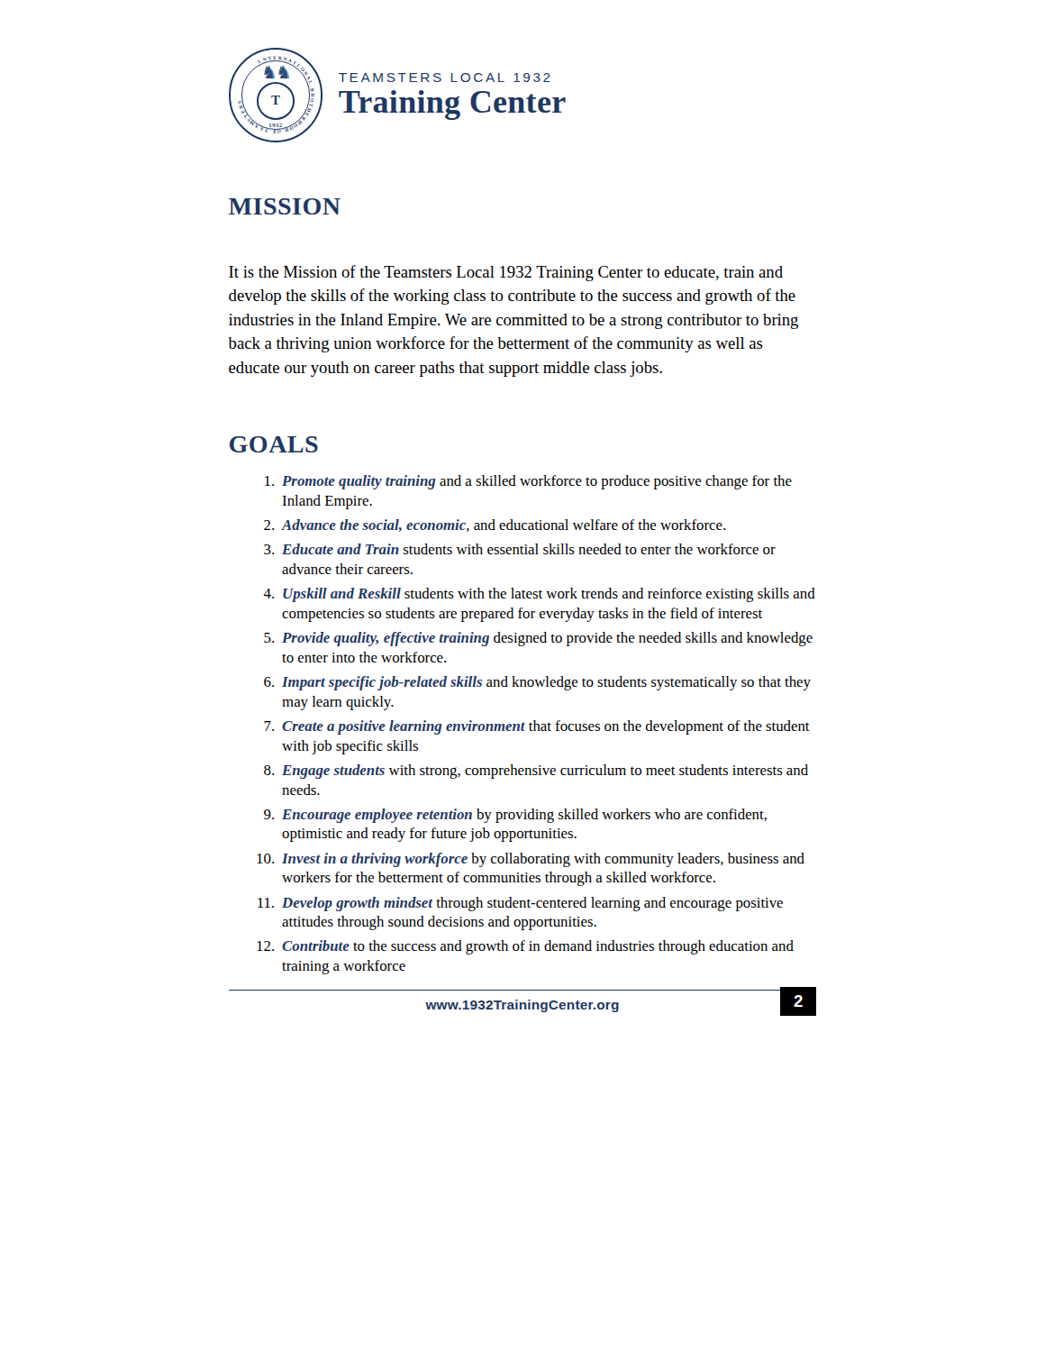I N T E R N A T I O N A L B R O T H E R H O O D O F T E A M S T E R S
♞♞
T
1932
TEAMSTERS LOCAL 1932
Training Center
MISSION
It is the Mission of the Teamsters Local 1932 Training Center to educate, train and develop the skills of the working class to contribute to the success and growth of the industries in the Inland Empire. We are committed to be a strong contributor to bring back a thriving union workforce for the betterment of the community as well as educate our youth on career paths that support middle class jobs.
GOALS
Promote quality training and a skilled workforce to produce positive change for the Inland Empire.
Advance the social, economic, and educational welfare of the workforce.
Educate and Train students with essential skills needed to enter the workforce or advance their careers.
Upskill and Reskill students with the latest work trends and reinforce existing skills and competencies so students are prepared for everyday tasks in the field of interest
Provide quality, effective training designed to provide the needed skills and knowledge to enter into the workforce.
Impart specific job-related skills and knowledge to students systematically so that they may learn quickly.
Create a positive learning environment that focuses on the development of the student with job specific skills
Engage students with strong, comprehensive curriculum to meet students interests and needs.
Encourage employee retention by providing skilled workers who are confident, optimistic and ready for future job opportunities.
Invest in a thriving workforce by collaborating with community leaders, business and workers for the betterment of communities through a skilled workforce.
Develop growth mindset through student-centered learning and encourage positive attitudes through sound decisions and opportunities.
Contribute to the success and growth of in demand industries through education and training a workforce
www.1932TrainingCenter.org
2